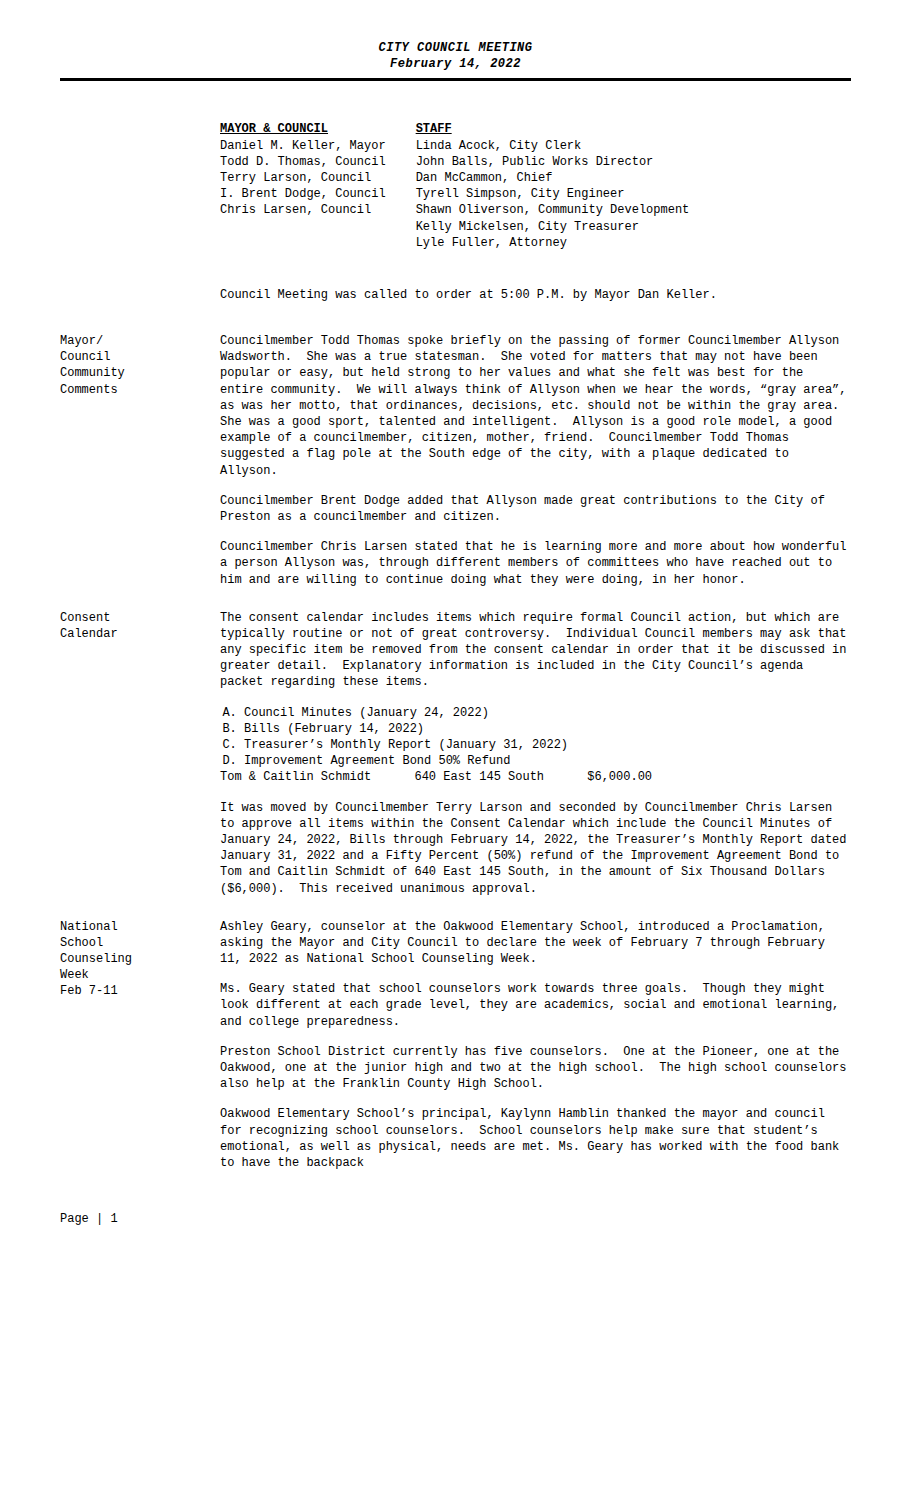CITY COUNCIL MEETING
February 14, 2022
| MAYOR & COUNCIL | STAFF |
| Daniel M. Keller, Mayor | Linda Acock, City Clerk |
| Todd D. Thomas, Council | John Balls, Public Works Director |
| Terry Larson, Council | Dan McCammon, Chief |
| I. Brent Dodge, Council | Tyrell Simpson, City Engineer |
| Chris Larsen, Council | Shawn Oliverson, Community Development |
| | Kelly Mickelsen, City Treasurer |
| | Lyle Fuller, Attorney |
Council Meeting was called to order at 5:00 P.M. by Mayor Dan Keller.
Mayor/
Council
Community
Comments
Councilmember Todd Thomas spoke briefly on the passing of former Councilmember Allyson Wadsworth. She was a true statesman. She voted for matters that may not have been popular or easy, but held strong to her values and what she felt was best for the entire community. We will always think of Allyson when we hear the words, “gray area”, as was her motto, that ordinances, decisions, etc. should not be within the gray area. She was a good sport, talented and intelligent. Allyson is a good role model, a good example of a councilmember, citizen, mother, friend. Councilmember Todd Thomas suggested a flag pole at the South edge of the city, with a plaque dedicated to Allyson.
Councilmember Brent Dodge added that Allyson made great contributions to the City of Preston as a councilmember and citizen.
Councilmember Chris Larsen stated that he is learning more and more about how wonderful a person Allyson was, through different members of committees who have reached out to him and are willing to continue doing what they were doing, in her honor.
Consent
Calendar
The consent calendar includes items which require formal Council action, but which are typically routine or not of great controversy. Individual Council members may ask that any specific item be removed from the consent calendar in order that it be discussed in greater detail. Explanatory information is included in the City Council’s agenda packet regarding these items.
Council Minutes (January 24, 2022)
Bills (February 14, 2022)
Treasurer’s Monthly Report (January 31, 2022)
Improvement Agreement Bond 50% Refund
Tom & Caitlin Schmidt 640 East 145 South $6,000.00
It was moved by Councilmember Terry Larson and seconded by Councilmember Chris Larsen to approve all items within the Consent Calendar which include the Council Minutes of January 24, 2022, Bills through February 14, 2022, the Treasurer’s Monthly Report dated January 31, 2022 and a Fifty Percent (50%) refund of the Improvement Agreement Bond to Tom and Caitlin Schmidt of 640 East 145 South, in the amount of Six Thousand Dollars ($6,000). This received unanimous approval.
National
School
Counseling
Week
Feb 7-11
Ashley Geary, counselor at the Oakwood Elementary School, introduced a Proclamation, asking the Mayor and City Council to declare the week of February 7 through February 11, 2022 as National School Counseling Week.
Ms. Geary stated that school counselors work towards three goals. Though they might look different at each grade level, they are academics, social and emotional learning, and college preparedness.
Preston School District currently has five counselors. One at the Pioneer, one at the Oakwood, one at the junior high and two at the high school. The high school counselors also help at the Franklin County High School.
Oakwood Elementary School’s principal, Kaylynn Hamblin thanked the mayor and council for recognizing school counselors. School counselors help make sure that student’s emotional, as well as physical, needs are met. Ms. Geary has worked with the food bank to have the backpack
Page | 1